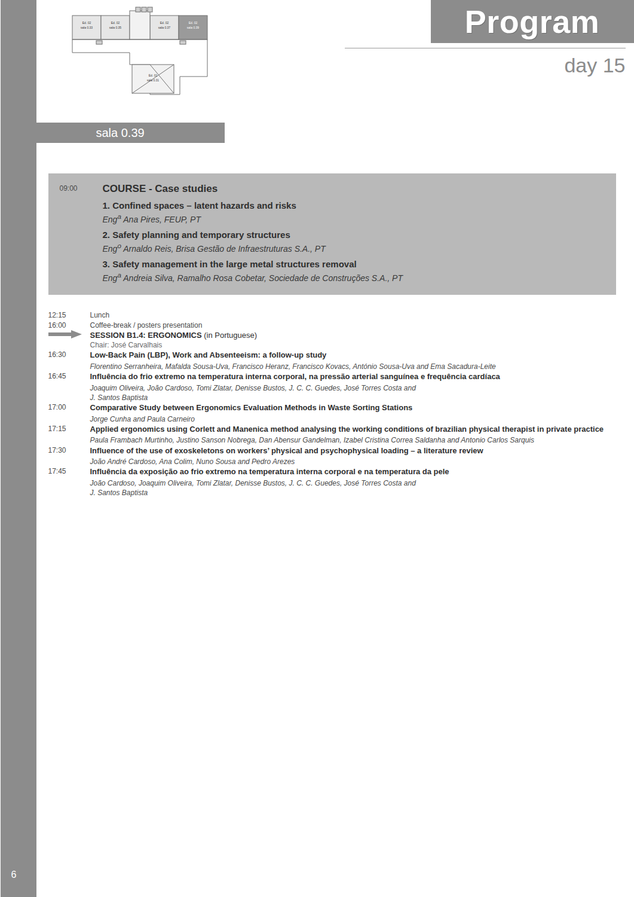Ed. 02 sala 0.33 Ed. 02 sala 0.35 Ed. 02 sala 0.37 Ed. 02 sala 0.39 Ed. 01 sala 0.31
Program
day 15
sala 0.39
| 09:00 | COURSE - Case studies 1. Confined spaces – latent hazards and risks Eng a Ana Pires, FEUP, PT 2. Safety planning and temporary structures Eng o Arnaldo Reis, Brisa Gestão de Infraestruturas S.A., PT 3. Safety management in the large metal structures removal Eng a Andreia Silva, Ramalho Rosa Cobetar, Sociedade de Construções S.A., PT |
| 12:15 | Lunch |
| 16:00 | Coffee-break / posters presentation |
| | SESSION B1.4: ERGONOMICS (in Portuguese) Chair: José Carvalhais |
| 16:30 | Low-Back Pain (LBP), Work and Absenteeism: a follow-up study Florentino Serranheira, Mafalda Sousa-Uva, Francisco Heranz, Francisco Kovacs, António Sousa-Uva and Ema Sacadura-Leite |
| 16:45 | Influência do frio extremo na temperatura interna corporal, na pressão arterial sanguínea e frequência cardíaca Joaquim Oliveira, João Cardoso, Tomi Zlatar, Denisse Bustos, J. C. C. Guedes, José Torres Costa and J. Santos Baptista |
| 17:00 | Comparative Study between Ergonomics Evaluation Methods in Waste Sorting Stations Jorge Cunha and Paula Carneiro |
| 17:15 | Applied ergonomics using Corlett and Manenica method analysing the working conditions of brazilian physical therapist in private practice Paula Frambach Murtinho, Justino Sanson Nobrega, Dan Abensur Gandelman, Izabel Cristina Correa Saldanha and Antonio Carlos Sarquis |
| 17:30 | Influence of the use of exoskeletons on workers’ physical and psychophysical loading – a literature review João André Cardoso, Ana Colim, Nuno Sousa and Pedro Arezes |
| 17:45 | Influência da exposição ao frio extremo na temperatura interna corporal e na temperatura da pele João Cardoso, Joaquim Oliveira, Tomi Zlatar, Denisse Bustos, J. C. C. Guedes, José Torres Costa and J. Santos Baptista |
6